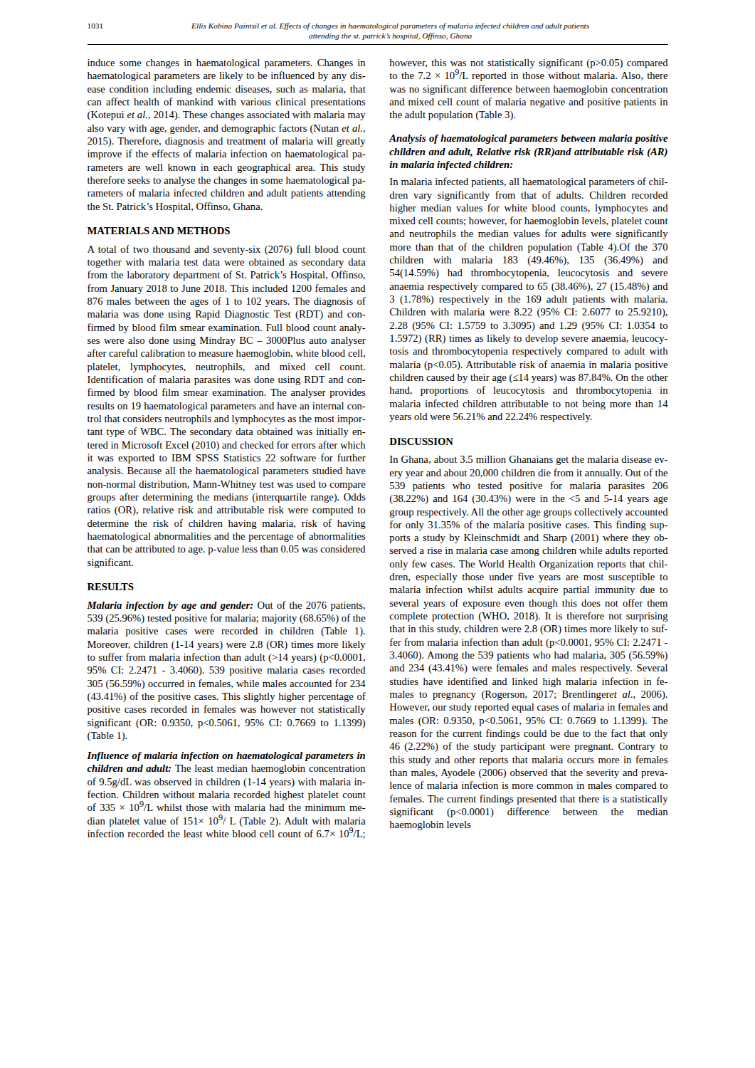1031 Ellis Kobina Paintsil et al. Effects of changes in haematological parameters of malaria infected children and adult patients attending the st. patrick’s hospital, Offinso, Ghana
induce some changes in haematological parameters. Changes in haematological parameters are likely to be influenced by any disease condition including endemic diseases, such as malaria, that can affect health of mankind with various clinical presentations (Kotepui et al., 2014). These changes associated with malaria may also vary with age, gender, and demographic factors (Nutan et al., 2015). Therefore, diagnosis and treatment of malaria will greatly improve if the effects of malaria infection on haematological parameters are well known in each geographical area. This study therefore seeks to analyse the changes in some haematological parameters of malaria infected children and adult patients attending the St. Patrick’s Hospital, Offinso, Ghana.
Materials and Methods
A total of two thousand and seventy-six (2076) full blood count together with malaria test data were obtained as secondary data from the laboratory department of St. Patrick’s Hospital, Offinso, from January 2018 to June 2018. This included 1200 females and 876 males between the ages of 1 to 102 years. The diagnosis of malaria was done using Rapid Diagnostic Test (RDT) and confirmed by blood film smear examination. Full blood count analyses were also done using Mindray BC – 3000Plus auto analyser after careful calibration to measure haemoglobin, white blood cell, platelet, lymphocytes, neutrophils, and mixed cell count. Identification of malaria parasites was done using RDT and confirmed by blood film smear examination. The analyser provides results on 19 haematological parameters and have an internal control that considers neutrophils and lymphocytes as the most important type of WBC. The secondary data obtained was initially entered in Microsoft Excel (2010) and checked for errors after which it was exported to IBM SPSS Statistics 22 software for further analysis. Because all the haematological parameters studied have non-normal distribution, Mann-Whitney test was used to compare groups after determining the medians (interquartile range). Odds ratios (OR), relative risk and attributable risk were computed to determine the risk of children having malaria, risk of having haematological abnormalities and the percentage of abnormalities that can be attributed to age. p-value less than 0.05 was considered significant.
Results
Malaria infection by age and gender: Out of the 2076 patients, 539 (25.96%) tested positive for malaria; majority (68.65%) of the malaria positive cases were recorded in children (Table 1). Moreover, children (1-14 years) were 2.8 (OR) times more likely to suffer from malaria infection than adult (>14 years) (p<0.0001, 95% CI: 2.2471 - 3.4060). 539 positive malaria cases recorded 305 (56.59%) occurred in females, while males accounted for 234 (43.41%) of the positive cases. This slightly higher percentage of positive cases recorded in females was however not statistically significant (OR: 0.9350, p<0.5061, 95% CI: 0.7669 to 1.1399) (Table 1).
Influence of malaria infection on haematological parameters in children and adult: The least median haemoglobin concentration of 9.5g/dL was observed in children (1-14 years) with malaria infection. Children without malaria recorded highest platelet count of 335 × 109/L whilst those with malaria had the minimum median platelet value of 151× 109/ L (Table 2). Adult with malaria infection recorded the least white blood cell count of 6.7× 109/L; however, this was not statistically significant (p>0.05) compared to the 7.2 × 109/L reported in those without malaria. Also, there was no significant difference between haemoglobin concentration and mixed cell count of malaria negative and positive patients in the adult population (Table 3).
Analysis of haematological parameters between malaria positive children and adult, Relative risk (RR)and attributable risk (AR) in malaria infected children:
In malaria infected patients, all haematological parameters of children vary significantly from that of adults. Children recorded higher median values for white blood counts, lymphocytes and mixed cell counts; however, for haemoglobin levels, platelet count and neutrophils the median values for adults were significantly more than that of the children population (Table 4).Of the 370 children with malaria 183 (49.46%), 135 (36.49%) and 54(14.59%) had thrombocytopenia, leucocytosis and severe anaemia respectively compared to 65 (38.46%), 27 (15.48%) and 3 (1.78%) respectively in the 169 adult patients with malaria. Children with malaria were 8.22 (95% CI: 2.6077 to 25.9210), 2.28 (95% CI: 1.5759 to 3.3095) and 1.29 (95% CI: 1.0354 to 1.5972) (RR) times as likely to develop severe anaemia, leucocytosis and thrombocytopenia respectively compared to adult with malaria (p<0.05). Attributable risk of anaemia in malaria positive children caused by their age (≤14 years) was 87.84%. On the other hand, proportions of leucocytosis and thrombocytopenia in malaria infected children attributable to not being more than 14 years old were 56.21% and 22.24% respectively.
Discussion
In Ghana, about 3.5 million Ghanaians get the malaria disease every year and about 20,000 children die from it annually. Out of the 539 patients who tested positive for malaria parasites 206 (38.22%) and 164 (30.43%) were in the <5 and 5-14 years age group respectively. All the other age groups collectively accounted for only 31.35% of the malaria positive cases. This finding supports a study by Kleinschmidt and Sharp (2001) where they observed a rise in malaria case among children while adults reported only few cases. The World Health Organization reports that children, especially those under five years are most susceptible to malaria infection whilst adults acquire partial immunity due to several years of exposure even though this does not offer them complete protection (WHO, 2018). It is therefore not surprising that in this study, children were 2.8 (OR) times more likely to suffer from malaria infection than adult (p<0.0001, 95% CI: 2.2471 - 3.4060). Among the 539 patients who had malaria, 305 (56.59%) and 234 (43.41%) were females and males respectively. Several studies have identified and linked high malaria infection in females to pregnancy (Rogerson, 2017; Brentlingeret al., 2006). However, our study reported equal cases of malaria in females and males (OR: 0.9350, p<0.5061, 95% CI: 0.7669 to 1.1399). The reason for the current findings could be due to the fact that only 46 (2.22%) of the study participant were pregnant. Contrary to this study and other reports that malaria occurs more in females than males, Ayodele (2006) observed that the severity and prevalence of malaria infection is more common in males compared to females. The current findings presented that there is a statistically significant (p<0.0001) difference between the median haemoglobin levels